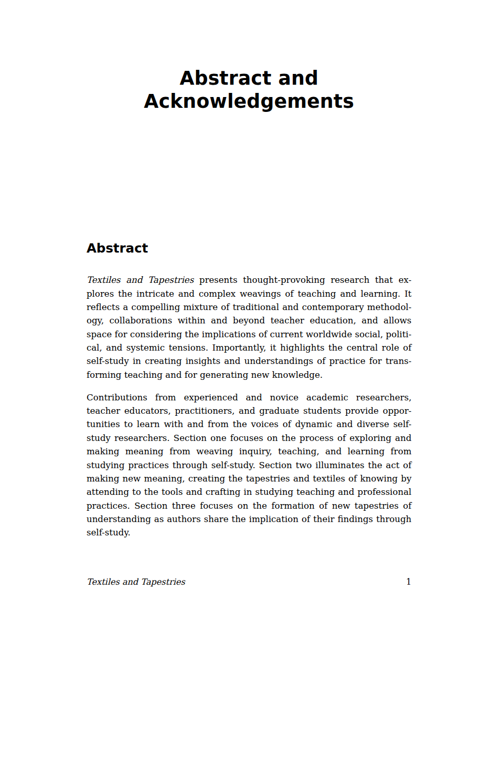Abstract and Acknowledgements
Abstract
Textiles and Tapestries presents thought-provoking research that explores the intricate and complex weavings of teaching and learning. It reflects a compelling mixture of traditional and contemporary methodology, collaborations within and beyond teacher education, and allows space for considering the implications of current worldwide social, political, and systemic tensions. Importantly, it highlights the central role of self-study in creating insights and understandings of practice for transforming teaching and for generating new knowledge.
Contributions from experienced and novice academic researchers, teacher educators, practitioners, and graduate students provide opportunities to learn with and from the voices of dynamic and diverse self-study researchers. Section one focuses on the process of exploring and making meaning from weaving inquiry, teaching, and learning from studying practices through self-study. Section two illuminates the act of making new meaning, creating the tapestries and textiles of knowing by attending to the tools and crafting in studying teaching and professional practices. Section three focuses on the formation of new tapestries of understanding as authors share the implication of their findings through self-study.
Textiles and Tapestries 1